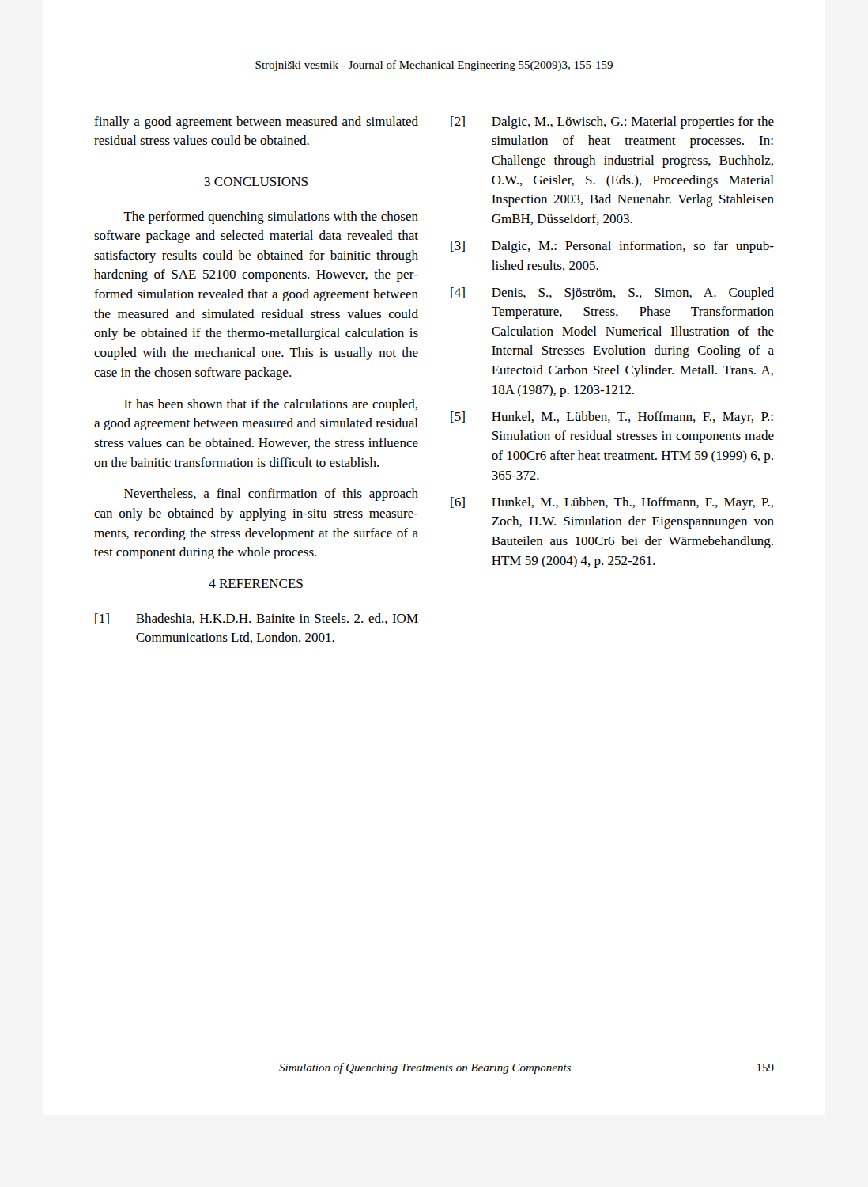Strojniški vestnik - Journal of Mechanical Engineering 55(2009)3, 155-159
finally a good agreement between measured and simulated residual stress values could be obtained.
3 CONCLUSIONS
The performed quenching simulations with the chosen software package and selected material data revealed that satisfactory results could be obtained for bainitic through hardening of SAE 52100 components. However, the performed simulation revealed that a good agreement between the measured and simulated residual stress values could only be obtained if the thermo-metallurgical calculation is coupled with the mechanical one. This is usually not the case in the chosen software package.
It has been shown that if the calculations are coupled, a good agreement between measured and simulated residual stress values can be obtained. However, the stress influence on the bainitic transformation is difficult to establish.
Nevertheless, a final confirmation of this approach can only be obtained by applying in-situ stress measurements, recording the stress development at the surface of a test component during the whole process.
4 REFERENCES
[1] Bhadeshia, H.K.D.H. Bainite in Steels. 2. ed., IOM Communications Ltd, London, 2001.
[2] Dalgic, M., Löwisch, G.: Material properties for the simulation of heat treatment processes. In: Challenge through industrial progress, Buchholz, O.W., Geisler, S. (Eds.), Proceedings Material Inspection 2003, Bad Neuenahr. Verlag Stahleisen GmBH, Düsseldorf, 2003.
[3] Dalgic, M.: Personal information, so far unpublished results, 2005.
[4] Denis, S., Sjöström, S., Simon, A. Coupled Temperature, Stress, Phase Transformation Calculation Model Numerical Illustration of the Internal Stresses Evolution during Cooling of a Eutectoid Carbon Steel Cylinder. Metall. Trans. A, 18A (1987), p. 1203-1212.
[5] Hunkel, M., Lübben, T., Hoffmann, F., Mayr, P.: Simulation of residual stresses in components made of 100Cr6 after heat treatment. HTM 59 (1999) 6, p. 365-372.
[6] Hunkel, M., Lübben, Th., Hoffmann, F., Mayr, P., Zoch, H.W. Simulation der Eigenspannungen von Bauteilen aus 100Cr6 bei der Wärmebehandlung. HTM 59 (2004) 4, p. 252-261.
Simulation of Quenching Treatments on Bearing Components 159